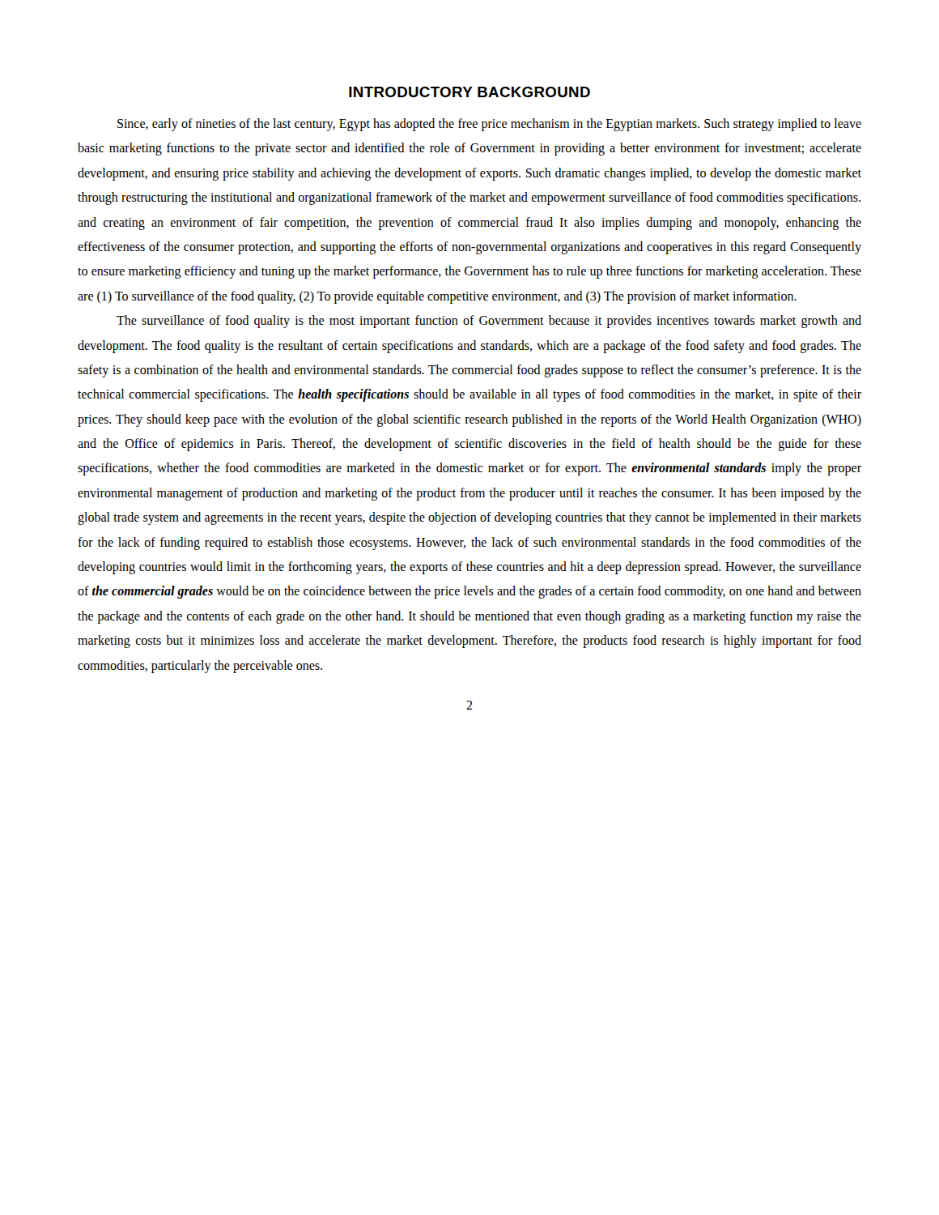INTRODUCTORY BACKGROUND
Since, early of nineties of the last century, Egypt has adopted the free price mechanism in the Egyptian markets. Such strategy implied to leave basic marketing functions to the private sector and identified the role of Government in providing a better environment for investment; accelerate development, and ensuring price stability and achieving the development of exports. Such dramatic changes implied, to develop the domestic market through restructuring the institutional and organizational framework of the market and empowerment surveillance of food commodities specifications. and creating an environment of fair competition, the prevention of commercial fraud It also implies dumping and monopoly, enhancing the effectiveness of the consumer protection, and supporting the efforts of non-governmental organizations and cooperatives in this regard Consequently to ensure marketing efficiency and tuning up the market performance, the Government has to rule up three functions for marketing acceleration. These are (1) To surveillance of the food quality, (2) To provide equitable competitive environment, and (3) The provision of market information.
The surveillance of food quality is the most important function of Government because it provides incentives towards market growth and development. The food quality is the resultant of certain specifications and standards, which are a package of the food safety and food grades. The safety is a combination of the health and environmental standards. The commercial food grades suppose to reflect the consumer’s preference. It is the technical commercial specifications. The health specifications should be available in all types of food commodities in the market, in spite of their prices. They should keep pace with the evolution of the global scientific research published in the reports of the World Health Organization (WHO) and the Office of epidemics in Paris. Thereof, the development of scientific discoveries in the field of health should be the guide for these specifications, whether the food commodities are marketed in the domestic market or for export. The environmental standards imply the proper environmental management of production and marketing of the product from the producer until it reaches the consumer. It has been imposed by the global trade system and agreements in the recent years, despite the objection of developing countries that they cannot be implemented in their markets for the lack of funding required to establish those ecosystems. However, the lack of such environmental standards in the food commodities of the developing countries would limit in the forthcoming years, the exports of these countries and hit a deep depression spread. However, the surveillance of the commercial grades would be on the coincidence between the price levels and the grades of a certain food commodity, on one hand and between the package and the contents of each grade on the other hand. It should be mentioned that even though grading as a marketing function my raise the marketing costs but it minimizes loss and accelerate the market development. Therefore, the products food research is highly important for food commodities, particularly the perceivable ones.
2